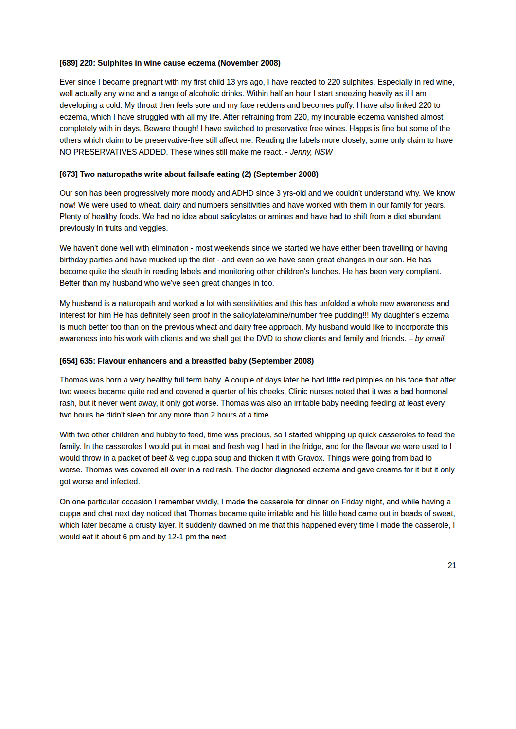[689] 220: Sulphites in wine cause eczema (November 2008)
Ever since I became pregnant with my first child 13 yrs ago, I have reacted to 220 sulphites. Especially in red wine, well actually any wine and a range of alcoholic drinks. Within half an hour I start sneezing heavily as if I am developing a cold. My throat then feels sore and my face reddens and becomes puffy. I have also linked 220 to eczema, which I have struggled with all my life. After refraining from 220, my incurable eczema vanished almost completely with in days. Beware though! I have switched to preservative free wines. Happs is fine but some of the others which claim to be preservative-free still affect me. Reading the labels more closely, some only claim to have NO PRESERVATIVES ADDED. These wines still make me react. - Jenny, NSW
[673] Two naturopaths write about failsafe eating (2) (September 2008)
Our son has been progressively more moody and ADHD since 3 yrs-old and we couldn't understand why. We know now! We were used to wheat, dairy and numbers sensitivities and have worked with them in our family for years. Plenty of healthy foods. We had no idea about salicylates or amines and have had to shift from a diet abundant previously in fruits and veggies.
We haven't done well with elimination - most weekends since we started we have either been travelling or having birthday parties and have mucked up the diet - and even so we have seen great changes in our son. He has become quite the sleuth in reading labels and monitoring other children's lunches. He has been very compliant. Better than my husband who we've seen great changes in too.
My husband is a naturopath and worked a lot with sensitivities and this has unfolded a whole new awareness and interest for him He has definitely seen proof in the salicylate/amine/number free pudding!!! My daughter's eczema is much better too than on the previous wheat and dairy free approach. My husband would like to incorporate this awareness into his work with clients and we shall get the DVD to show clients and family and friends. – by email
[654] 635: Flavour enhancers and a breastfed baby (September 2008)
Thomas was born a very healthy full term baby. A couple of days later he had little red pimples on his face that after two weeks became quite red and covered a quarter of his cheeks, Clinic nurses noted that it was a bad hormonal rash, but it never went away, it only got worse. Thomas was also an irritable baby needing feeding at least every two hours he didn't sleep for any more than 2 hours at a time.
With two other children and hubby to feed, time was precious, so I started whipping up quick casseroles to feed the family. In the casseroles I would put in meat and fresh veg I had in the fridge, and for the flavour we were used to I would throw in a packet of beef & veg cuppa soup and thicken it with Gravox. Things were going from bad to worse. Thomas was covered all over in a red rash. The doctor diagnosed eczema and gave creams for it but it only got worse and infected.
On one particular occasion I remember vividly, I made the casserole for dinner on Friday night, and while having a cuppa and chat next day noticed that Thomas became quite irritable and his little head came out in beads of sweat, which later became a crusty layer. It suddenly dawned on me that this happened every time I made the casserole, I would eat it about 6 pm and by 12-1 pm the next
21